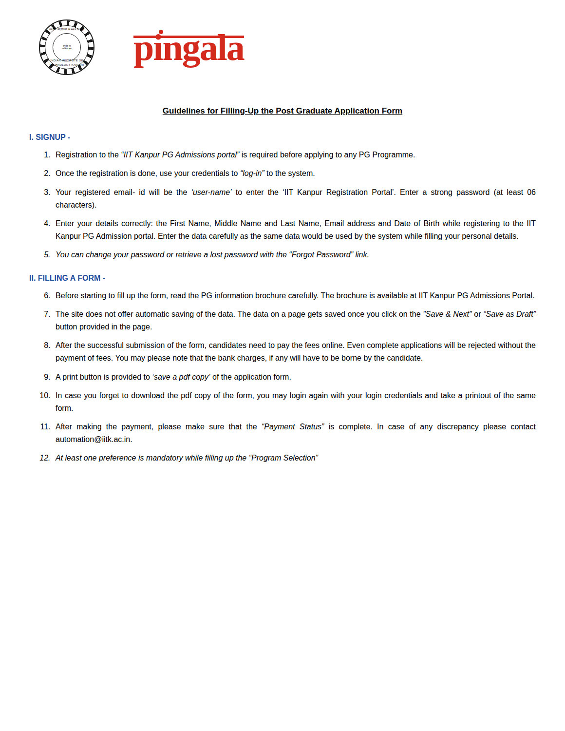भारतीय प्रौद्योगिकी संस्थान कानपुर
तमसो मा
ज्योतिर्गमय
INDIAN INSTITUTE OF TECHNOLOGY KANPUR
pingala
Guidelines for Filling-Up the Post Graduate Application Form
I. SIGNUP -
Registration to the “IIT Kanpur PG Admissions portal” is required before applying to any PG Programme.
Once the registration is done, use your credentials to “log-in” to the system.
Your registered email- id will be the ‘user-name’ to enter the ‘IIT Kanpur Registration Portal’. Enter a strong password (at least 06 characters).
Enter your details correctly: the First Name, Middle Name and Last Name, Email address and Date of Birth while registering to the IIT Kanpur PG Admission portal. Enter the data carefully as the same data would be used by the system while filling your personal details.
You can change your password or retrieve a lost password with the “Forgot Password” link.
II. FILLING A FORM -
Before starting to fill up the form, read the PG information brochure carefully. The brochure is available at IIT Kanpur PG Admissions Portal.
The site does not offer automatic saving of the data. The data on a page gets saved once you click on the "Save & Next" or “Save as Draft” button provided in the page.
After the successful submission of the form, candidates need to pay the fees online. Even complete applications will be rejected without the payment of fees. You may please note that the bank charges, if any will have to be borne by the candidate.
A print button is provided to ‘save a pdf copy’ of the application form.
In case you forget to download the pdf copy of the form, you may login again with your login credentials and take a printout of the same form.
After making the payment, please make sure that the “Payment Status” is complete. In case of any discrepancy please contact automation@iitk.ac.in.
At least one preference is mandatory while filling up the “Program Selection”